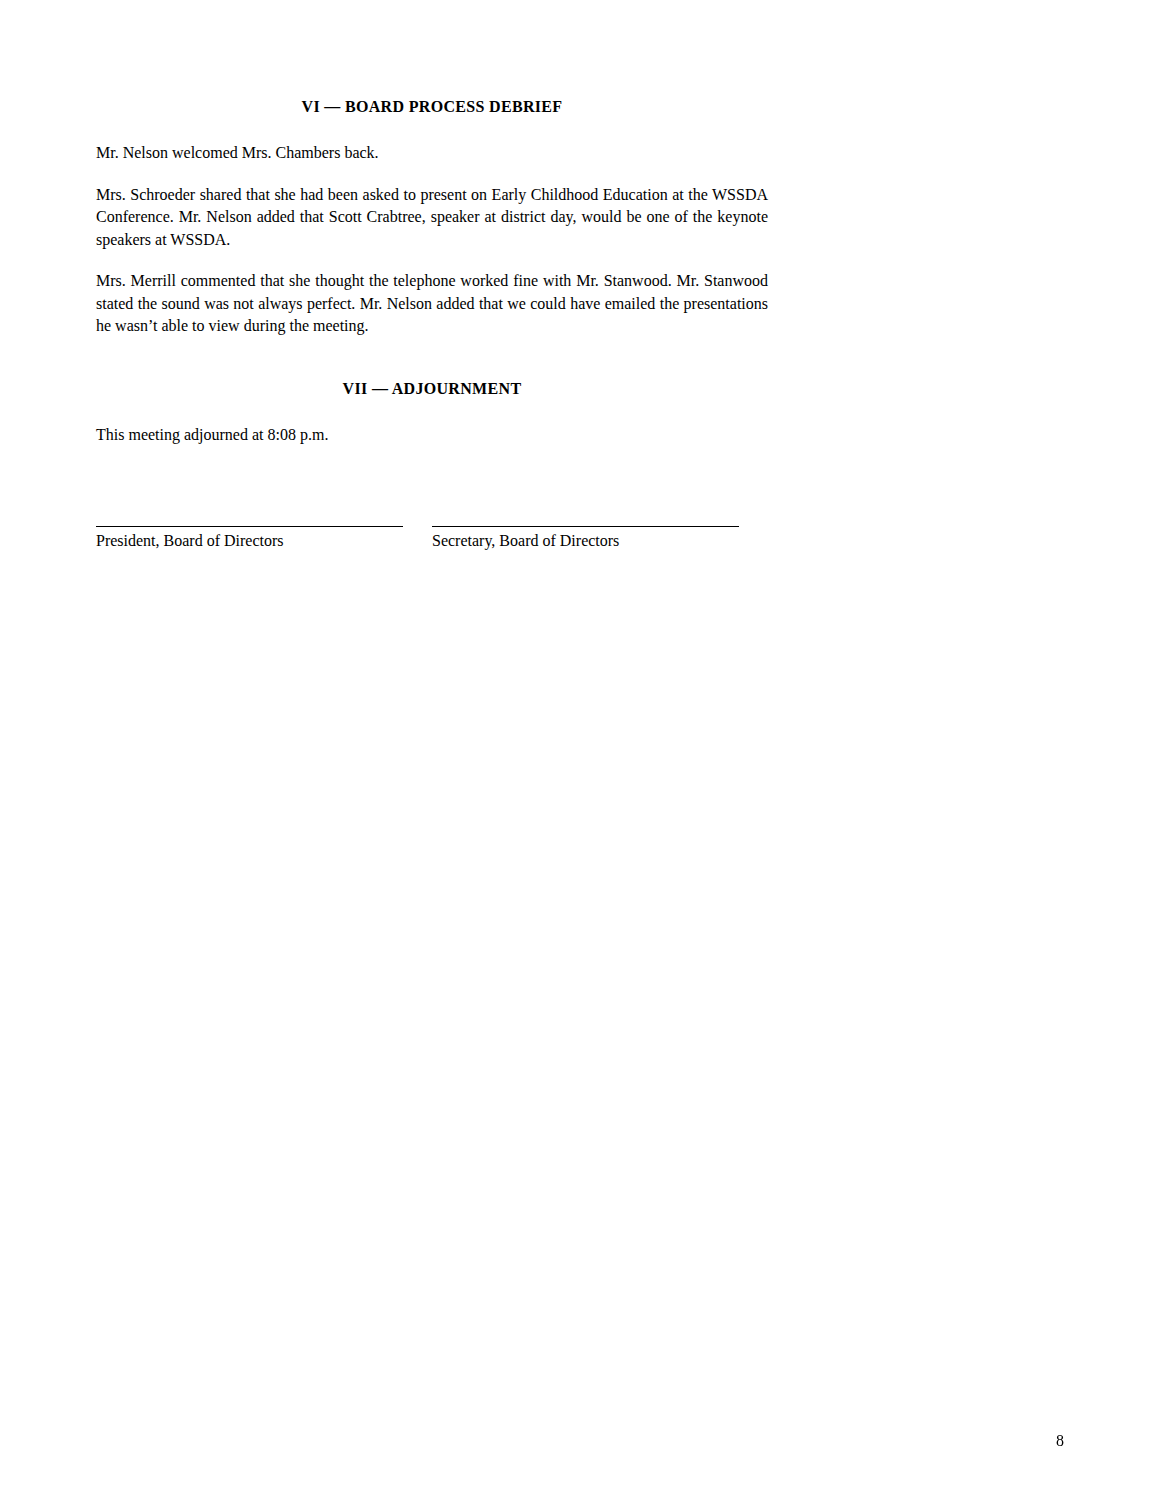VI — BOARD PROCESS DEBRIEF
Mr. Nelson welcomed Mrs. Chambers back.
Mrs. Schroeder shared that she had been asked to present on Early Childhood Education at the WSSDA Conference. Mr. Nelson added that Scott Crabtree, speaker at district day, would be one of the keynote speakers at WSSDA.
Mrs. Merrill commented that she thought the telephone worked fine with Mr. Stanwood. Mr. Stanwood stated the sound was not always perfect. Mr. Nelson added that we could have emailed the presentations he wasn’t able to view during the meeting.
VII — ADJOURNMENT
This meeting adjourned at 8:08 p.m.
| President, Board of Directors | Secretary, Board of Directors |
8